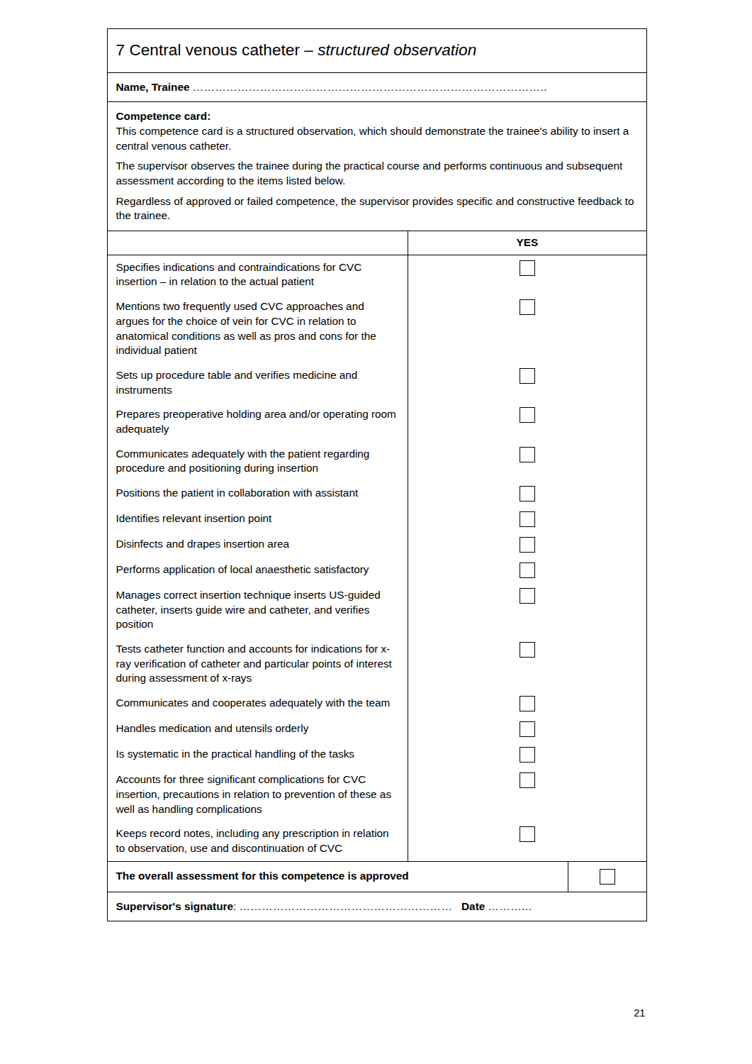7 Central venous catheter – structured observation
Name, Trainee …………………………………………………………………………………..
Competence card:
This competence card is a structured observation, which should demonstrate the trainee's ability to insert a central venous catheter.
The supervisor observes the trainee during the practical course and performs continuous and subsequent assessment according to the items listed below.
Regardless of approved or failed competence, the supervisor provides specific and constructive feedback to the trainee.
| | YES |
| --- | --- |
| Specifies indications and contraindications for CVC insertion – in relation to the actual patient | |
| Mentions two frequently used CVC approaches and argues for the choice of vein for CVC in relation to anatomical conditions as well as pros and cons for the individual patient | |
| Sets up procedure table and verifies medicine and instruments | |
| Prepares preoperative holding area and/or operating room adequately | |
| Communicates adequately with the patient regarding procedure and positioning during insertion | |
| Positions the patient in collaboration with assistant | |
| Identifies relevant insertion point | |
| Disinfects and drapes insertion area | |
| Performs application of local anaesthetic satisfactory | |
| Manages correct insertion technique inserts US-guided catheter, inserts guide wire and catheter, and verifies position | |
| Tests catheter function and accounts for indications for x-ray verification of catheter and particular points of interest during assessment of x-rays | |
| Communicates and cooperates adequately with the team | |
| Handles medication and utensils orderly | |
| Is systematic in the practical handling of the tasks | |
| Accounts for three significant complications for CVC insertion, precautions in relation to prevention of these as well as handling complications | |
| Keeps record notes, including any prescription in relation to observation, use and discontinuation of CVC | |
The overall assessment for this competence is approved
Supervisor's signature: ………………………………………………… Date ………...
21